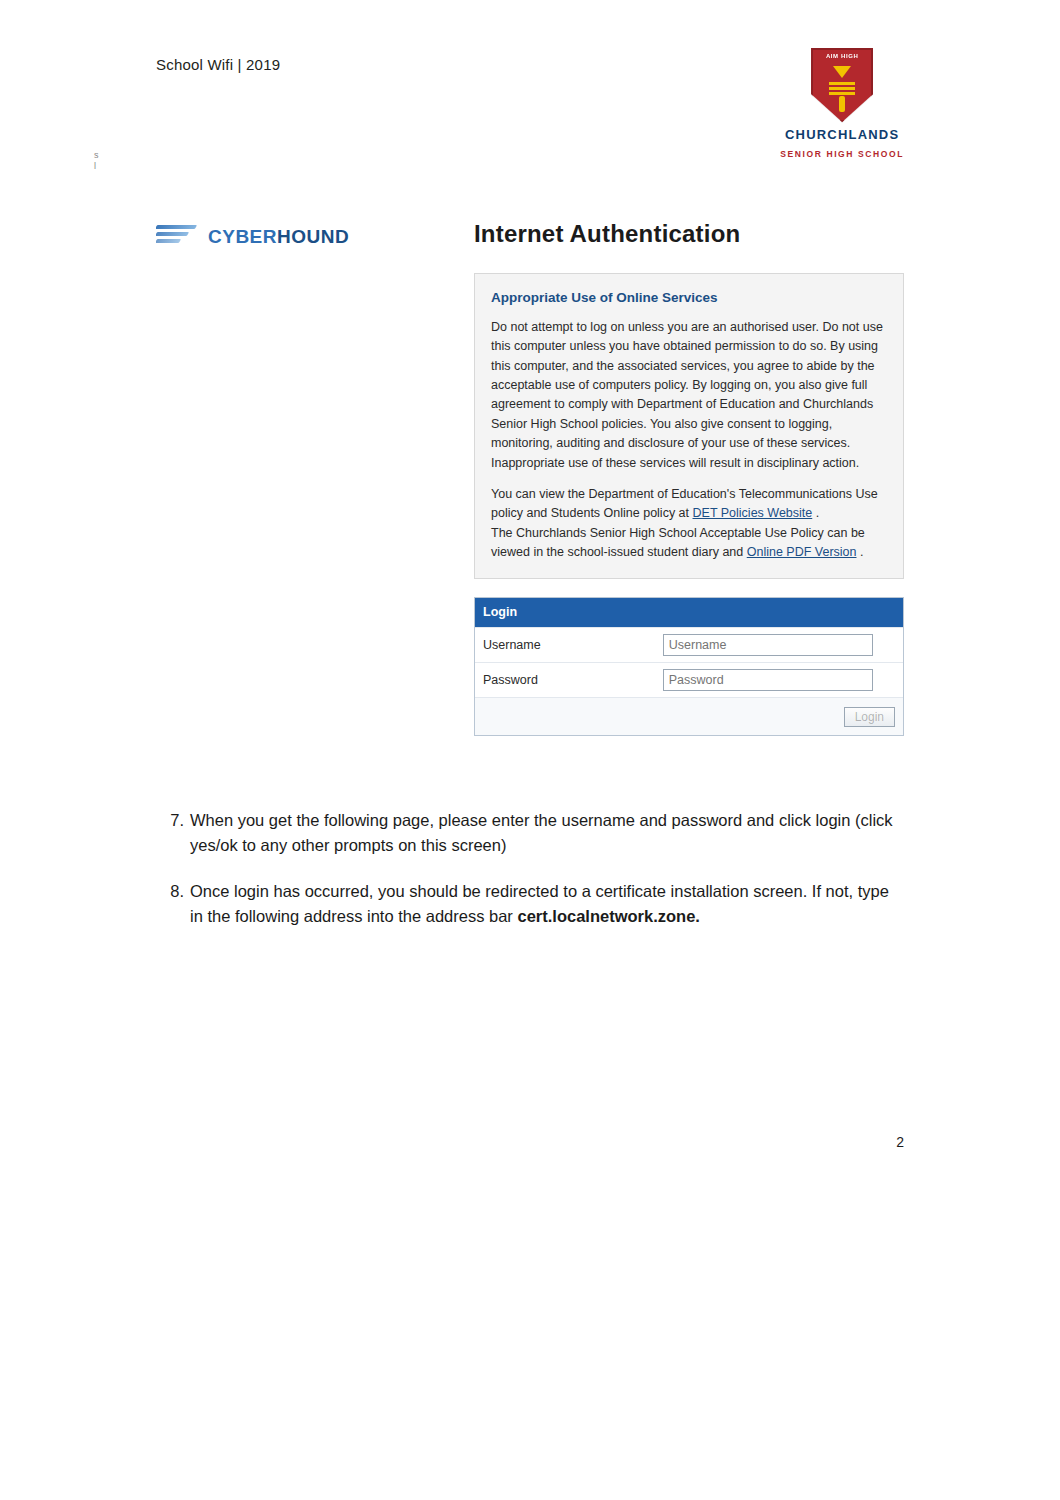s
l
School Wifi | 2019
Aim High
Churchlands
Senior High School
CYBERHOUND
Internet Authentication
Appropriate Use of Online Services
Do not attempt to log on unless you are an authorised user. Do not use this computer unless you have obtained permission to do so. By using this computer, and the associated services, you agree to abide by the acceptable use of computers policy. By logging on, you also give full agreement to comply with Department of Education and Churchlands Senior High School policies. You also give consent to logging, monitoring, auditing and disclosure of your use of these services. Inappropriate use of these services will result in disciplinary action.
You can view the Department of Education's Telecommunications Use policy and Students Online policy at DET Policies Website .
The Churchlands Senior High School Acceptable Use Policy can be viewed in the school-issued student diary and Online PDF Version .
Login
| Username | |
| Password | |
Login
When you get the following page, please enter the username and password and click login (click yes/ok to any other prompts on this screen)
Once login has occurred, you should be redirected to a certificate installation screen. If not, type in the following address into the address bar cert.localnetwork.zone.
2